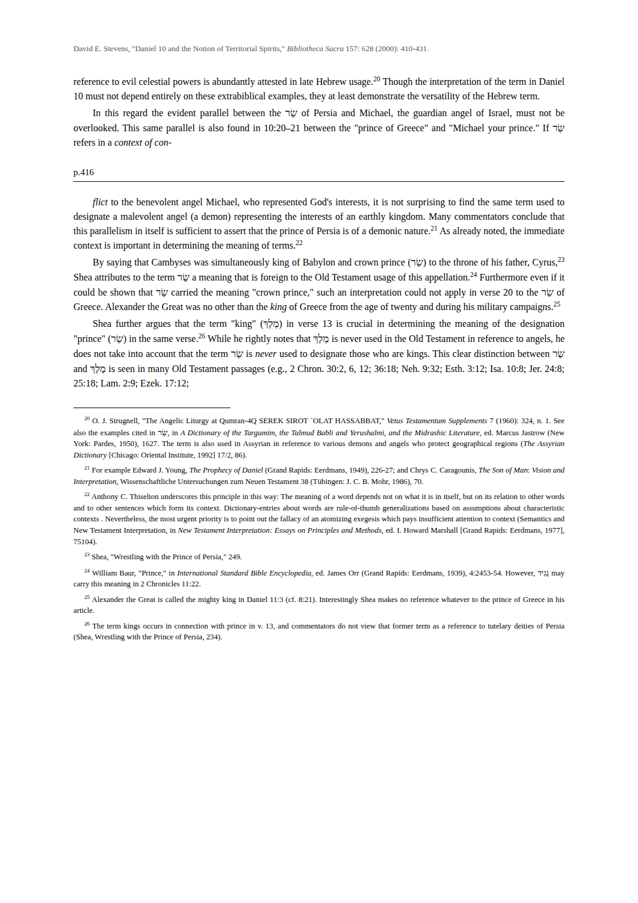David E. Stevens, "Daniel 10 and the Notion of Territorial Spirits," Bibliotheca Sacra 157: 628 (2000): 410-431.
reference to evil celestial powers is abundantly attested in late Hebrew usage.20 Though the interpretation of the term in Daniel 10 must not depend entirely on these extrabiblical examples, they at least demonstrate the versatility of the Hebrew term.
In this regard the evident parallel between the שַׂר of Persia and Michael, the guardian angel of Israel, must not be overlooked. This same parallel is also found in 10:20–21 between the "prince of Greece" and "Michael your prince." If שַׂר refers in a context of con-
p.416
flict to the benevolent angel Michael, who represented God's interests, it is not surprising to find the same term used to designate a malevolent angel (a demon) representing the interests of an earthly kingdom. Many commentators conclude that this parallelism in itself is sufficient to assert that the prince of Persia is of a demonic nature.21 As already noted, the immediate context is important in determining the meaning of terms.22
By saying that Cambyses was simultaneously king of Babylon and crown prince (שַׂר) to the throne of his father, Cyrus,23 Shea attributes to the term שַׂר a meaning that is foreign to the Old Testament usage of this appellation.24 Furthermore even if it could be shown that שַׂר carried the meaning "crown prince," such an interpretation could not apply in verse 20 to the שַׂר of Greece. Alexander the Great was no other than the king of Greece from the age of twenty and during his military campaigns.25
Shea further argues that the term "king" (מֶלֶךְ) in verse 13 is crucial in determining the meaning of the designation "prince" (שַׂר) in the same verse.26 While he rightly notes that מֶלֶךְ is never used in the Old Testament in reference to angels, he does not take into account that the term שַׂר is never used to designate those who are kings. This clear distinction between שַׂר and מֶלֶךְ is seen in many Old Testament passages (e.g., 2 Chron. 30:2, 6, 12; 36:18; Neh. 9:32; Esth. 3:12; Isa. 10:8; Jer. 24:8; 25:18; Lam. 2:9; Ezek. 17:12;
20 O. J. Strugnell, "The Angelic Liturgy at Qumran-4Q SEREK SIROT `OLAT HASSABBAT," Vetus Testamentum Supplements 7 (1960): 324, n. 1. See also the examples cited in שַׂר, in A Dictionary of the Targumim, the Talmud Babli and Yerushalmi, and the Midrashic Literature, ed. Marcus Jastrow (New York: Pardes, 1950), 1627. The term is also used in Assyrian in reference to various demons and angels who protect geographical regions (The Assyrian Dictionary [Chicago: Oriental Institute, 1992] 17/2, 86).
21 For example Edward J. Young, The Prophecy of Daniel (Grand Rapids: Eerdmans, 1949), 226-27; and Chrys C. Caragounis, The Son of Man: Vision and Interpretation, Wissenschaftliche Untersuchungen zum Neuen Testament 38 (Tübingen: J. C. B. Mohr, 1986), 70.
22 Anthony C. Thiselton underscores this principle in this way: The meaning of a word depends not on what it is in itself, but on its relation to other words and to other sentences which form its context. Dictionary-entries about words are rule-of-thumb generalizations based on assumptions about characteristic contexts . Nevertheless, the most urgent priority is to point out the fallacy of an atomizing exegesis which pays insufficient attention to context (Semantics and New Testament Interpretation, in New Testament Interpretation: Essays on Principles and Methods, ed. I. Howard Marshall [Grand Rapids: Eerdmans, 1977], 75104).
23 Shea, "Wrestling with the Prince of Persia," 249.
24 William Baur, "Prince," in International Standard Bible Encyclopedia, ed. James Orr (Grand Rapids: Eerdmans, 1939), 4:2453-54. However, נָגִיד may carry this meaning in 2 Chronicles 11:22.
25 Alexander the Great is called the mighty king in Daniel 11:3 (cf. 8:21). Interestingly Shea makes no reference whatever to the prince of Greece in his article.
26 The term kings occurs in connection with prince in v. 13, and commentators do not view that former term as a reference to tutelary deities of Persia (Shea, Wrestling with the Prince of Persia, 234).